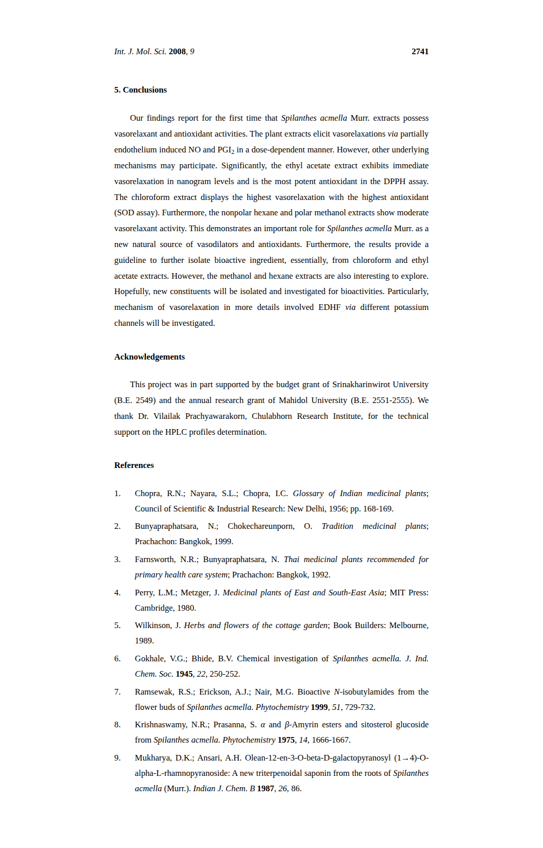Int. J. Mol. Sci. 2008, 9
2741
5. Conclusions
Our findings report for the first time that Spilanthes acmella Murr. extracts possess vasorelaxant and antioxidant activities. The plant extracts elicit vasorelaxations via partially endothelium induced NO and PGI2 in a dose-dependent manner. However, other underlying mechanisms may participate. Significantly, the ethyl acetate extract exhibits immediate vasorelaxation in nanogram levels and is the most potent antioxidant in the DPPH assay. The chloroform extract displays the highest vasorelaxation with the highest antioxidant (SOD assay). Furthermore, the nonpolar hexane and polar methanol extracts show moderate vasorelaxant activity. This demonstrates an important role for Spilanthes acmella Murr. as a new natural source of vasodilators and antioxidants. Furthermore, the results provide a guideline to further isolate bioactive ingredient, essentially, from chloroform and ethyl acetate extracts. However, the methanol and hexane extracts are also interesting to explore. Hopefully, new constituents will be isolated and investigated for bioactivities. Particularly, mechanism of vasorelaxation in more details involved EDHF via different potassium channels will be investigated.
Acknowledgements
This project was in part supported by the budget grant of Srinakharinwirot University (B.E. 2549) and the annual research grant of Mahidol University (B.E. 2551-2555). We thank Dr. Vilailak Prachyawarakorn, Chulabhorn Research Institute, for the technical support on the HPLC profiles determination.
References
Chopra, R.N.; Nayara, S.L.; Chopra, I.C. Glossary of Indian medicinal plants; Council of Scientific & Industrial Research: New Delhi, 1956; pp. 168-169.
Bunyapraphatsara, N.; Chokechareunporn, O. Tradition medicinal plants; Prachachon: Bangkok, 1999.
Farnsworth, N.R.; Bunyapraphatsara, N. Thai medicinal plants recommended for primary health care system; Prachachon: Bangkok, 1992.
Perry, L.M.; Metzger, J. Medicinal plants of East and South-East Asia; MIT Press: Cambridge, 1980.
Wilkinson, J. Herbs and flowers of the cottage garden; Book Builders: Melbourne, 1989.
Gokhale, V.G.; Bhide, B.V. Chemical investigation of Spilanthes acmella. J. Ind. Chem. Soc. 1945, 22, 250-252.
Ramsewak, R.S.; Erickson, A.J.; Nair, M.G. Bioactive N-isobutylamides from the flower buds of Spilanthes acmella. Phytochemistry 1999, 51, 729-732.
Krishnaswamy, N.R.; Prasanna, S. α and β-Amyrin esters and sitosterol glucoside from Spilanthes acmella. Phytochemistry 1975, 14, 1666-1667.
Mukharya, D.K.; Ansari, A.H. Olean-12-en-3-O-beta-D-galactopyranosyl (1→4)-O-alpha-L-rhamnopyranoside: A new triterpenoidal saponin from the roots of Spilanthes acmella (Murr.). Indian J. Chem. B 1987, 26, 86.